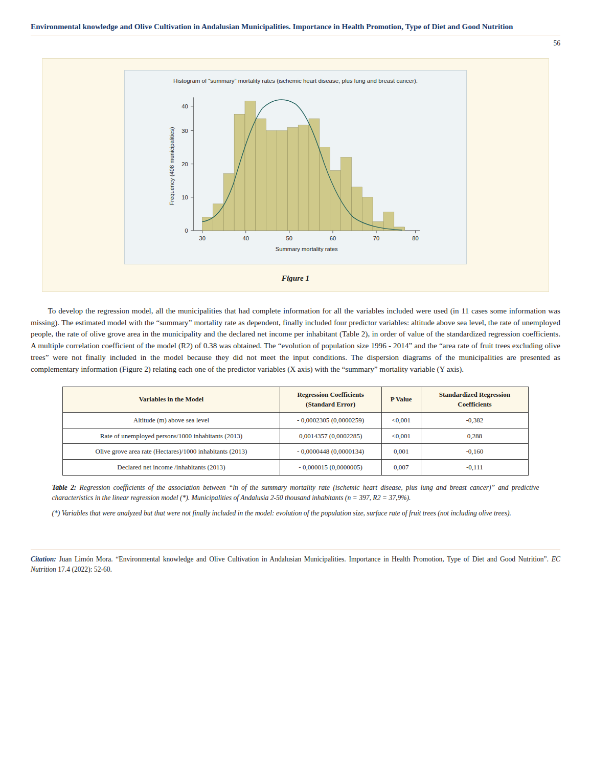Environmental knowledge and Olive Cultivation in Andalusian Municipalities. Importance in Health Promotion, Type of Diet and Good Nutrition
56
Histogram of “summary” mortality rates (ischemic heart disease, plus lung and breast cancer).
0 10 20 30 40 Frequency (408 municipalities) 30 40 50 60 70 80 Summary mortality rates
Figure 1
To develop the regression model, all the municipalities that had complete information for all the variables included were used (in 11 cases some information was missing). The estimated model with the “summary” mortality rate as dependent, finally included four predictor variables: altitude above sea level, the rate of unemployed people, the rate of olive grove area in the municipality and the declared net income per inhabitant (Table 2), in order of value of the standardized regression coefficients. A multiple correlation coefficient of the model (R2) of 0.38 was obtained. The “evolution of population size 1996 - 2014” and the “area rate of fruit trees excluding olive trees” were not finally included in the model because they did not meet the input conditions. The dispersion diagrams of the municipalities are presented as complementary information (Figure 2) relating each one of the predictor variables (X axis) with the “summary” mortality variable (Y axis).
| Variables in the Model | Regression Coefficients (Standard Error) | P Value | Standardized Regression Coefficients |
| --- | --- | --- | --- |
| Altitude (m) above sea level | - 0,0002305 (0,0000259) | <0,001 | -0,382 |
| Rate of unemployed persons/1000 inhabitants (2013) | 0,0014357 (0,0002285) | <0,001 | 0,288 |
| Olive grove area rate (Hectares)/1000 inhabitants (2013) | - 0,0000448 (0,0000134) | 0,001 | -0,160 |
| Declared net income /inhabitants (2013) | - 0,000015 (0,0000005) | 0,007 | -0,111 |
Table 2: Regression coefficients of the association between “ln of the summary mortality rate (ischemic heart disease, plus lung and breast cancer)” and predictive characteristics in the linear regression model (*). Municipalities of Andalusia 2-50 thousand inhabitants (n = 397, R2 = 37,9%).
(*) Variables that were analyzed but that were not finally included in the model: evolution of the population size, surface rate of fruit trees (not including olive trees).
Citation: Juan Limón Mora. “Environmental knowledge and Olive Cultivation in Andalusian Municipalities. Importance in Health Promotion, Type of Diet and Good Nutrition”. EC Nutrition 17.4 (2022): 52-60.